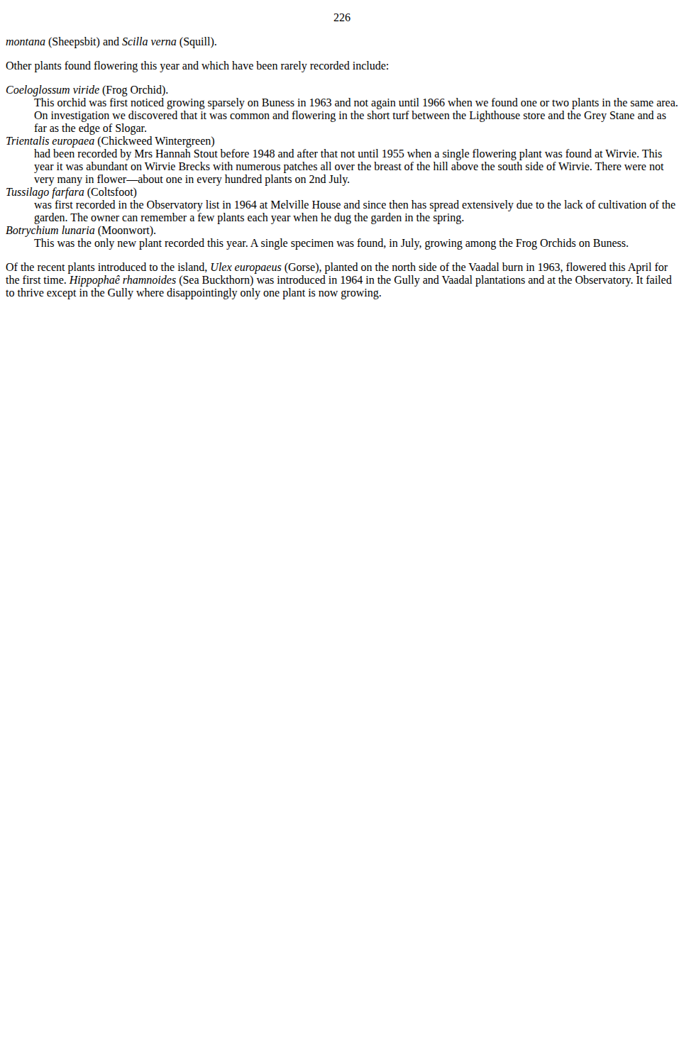226
montana (Sheepsbit) and Scilla verna (Squill).
Other plants found flowering this year and which have been rarely recorded include:
Coeloglossum viride (Frog Orchid).
This orchid was first noticed growing sparsely on Buness in 1963 and not again until 1966 when we found one or two plants in the same area. On investigation we discovered that it was common and flowering in the short turf between the Lighthouse store and the Grey Stane and as far as the edge of Slogar.
Trientalis europaea (Chickweed Wintergreen)
had been recorded by Mrs Hannah Stout before 1948 and after that not until 1955 when a single flowering plant was found at Wirvie. This year it was abundant on Wirvie Brecks with numerous patches all over the breast of the hill above the south side of Wirvie. There were not very many in flower—about one in every hundred plants on 2nd July.
Tussilago farfara (Coltsfoot)
was first recorded in the Observatory list in 1964 at Melville House and since then has spread extensively due to the lack of cultivation of the garden. The owner can remember a few plants each year when he dug the garden in the spring.
Botrychium lunaria (Moonwort).
This was the only new plant recorded this year. A single specimen was found, in July, growing among the Frog Orchids on Buness.
Of the recent plants introduced to the island, Ulex europaeus (Gorse), planted on the north side of the Vaadal burn in 1963, flowered this April for the first time. Hippophaê rhamnoides (Sea Buckthorn) was introduced in 1964 in the Gully and Vaadal plantations and at the Observatory. It failed to thrive except in the Gully where disappointingly only one plant is now growing.